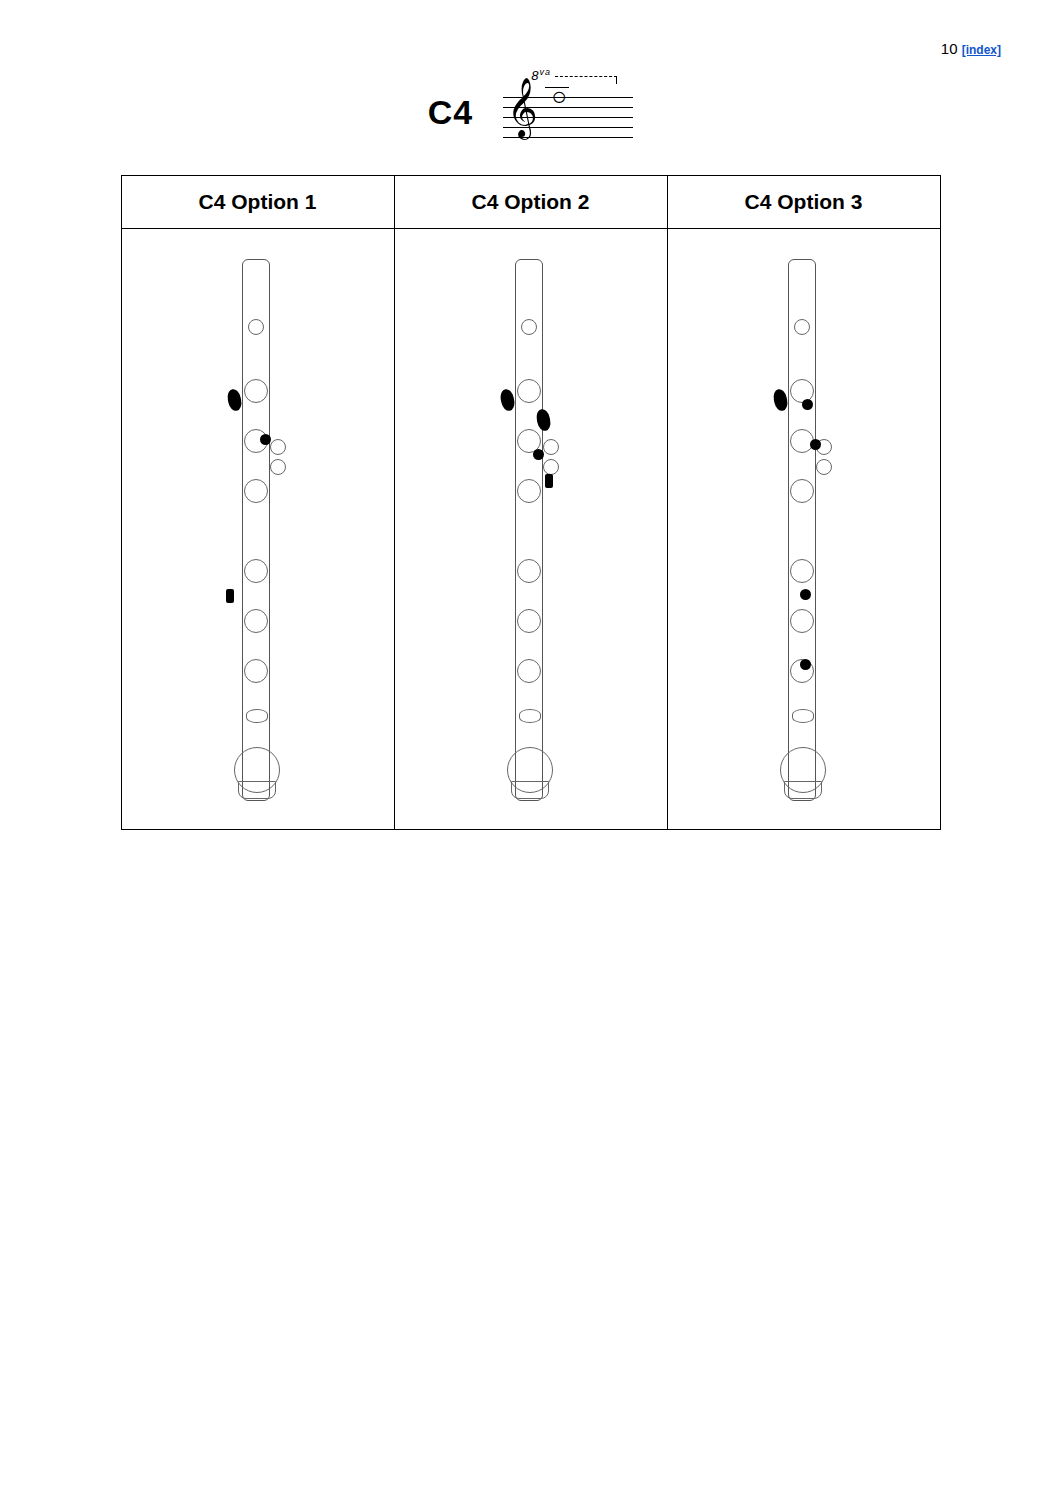10 [index]
C4
8va
𝄞
○
| C4 Option 1 | C4 Option 2 | C4 Option 3 |
| --- | --- | --- |